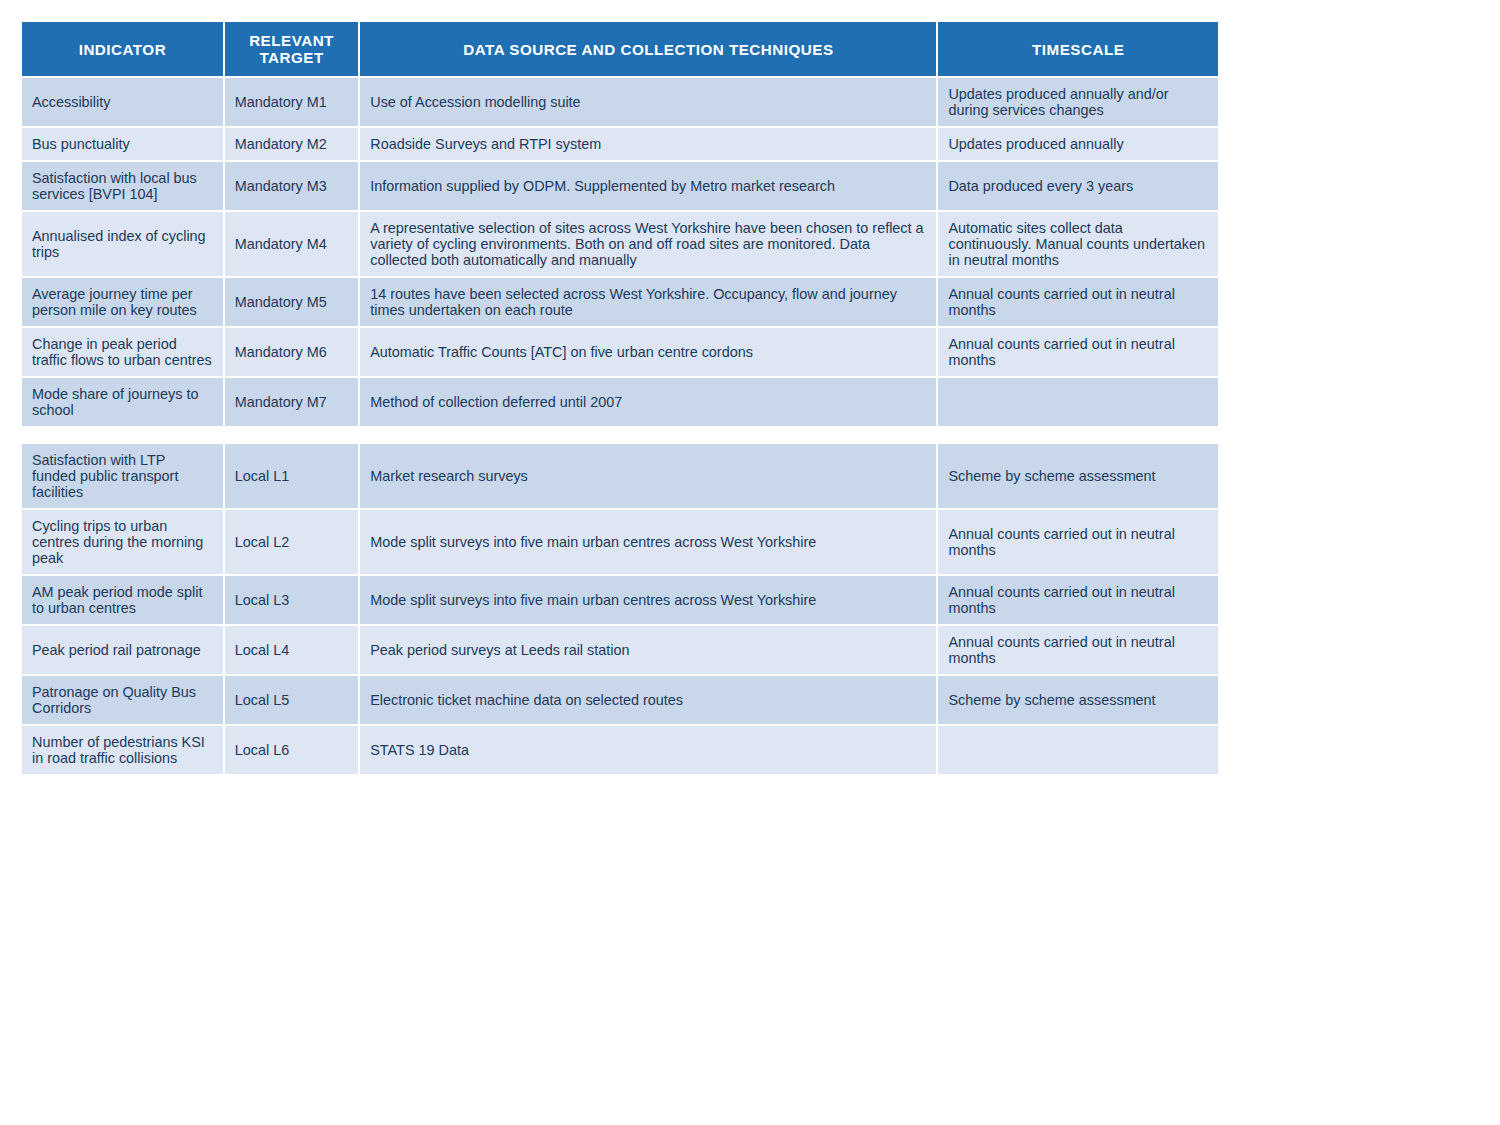Indicators, relevant targets, data sources and collection techniques, and timescales
| Indicator | Relevant Target | Data Source and Collection Techniques | Timescale |
| --- | --- | --- | --- |
| Accessibility | Mandatory M1 | Use of Accession modelling suite | Updates produced annually and/or during services changes |
| Bus punctuality | Mandatory M2 | Roadside Surveys and RTPI system | Updates produced annually |
| Satisfaction with local bus services [BVPI 104] | Mandatory M3 | Information supplied by ODPM. Supplemented by Metro market research | Data produced every 3 years |
| Annualised index of cycling trips | Mandatory M4 | A representative selection of sites across West Yorkshire have been chosen to reflect a variety of cycling environments. Both on and off road sites are monitored. Data collected both automatically and manually | Automatic sites collect data continuously. Manual counts undertaken in neutral months |
| Average journey time per person mile on key routes | Mandatory M5 | 14 routes have been selected across West Yorkshire. Occupancy, flow and journey times undertaken on each route | Annual counts carried out in neutral months |
| Change in peak period traffic flows to urban centres | Mandatory M6 | Automatic Traffic Counts [ATC] on five urban centre cordons | Annual counts carried out in neutral months |
| Mode share of journeys to school | Mandatory M7 | Method of collection deferred until 2007 | |
| Satisfaction with LTP funded public transport facilities | Local L1 | Market research surveys | Scheme by scheme assessment |
| Cycling trips to urban centres during the morning peak | Local L2 | Mode split surveys into five main urban centres across West Yorkshire | Annual counts carried out in neutral months |
| AM peak period mode split to urban centres | Local L3 | Mode split surveys into five main urban centres across West Yorkshire | Annual counts carried out in neutral months |
| Peak period rail patronage | Local L4 | Peak period surveys at Leeds rail station | Annual counts carried out in neutral months |
| Patronage on Quality Bus Corridors | Local L5 | Electronic ticket machine data on selected routes | Scheme by scheme assessment |
| Number of pedestrians KSI in road traffic collisions | Local L6 | STATS 19 Data | |